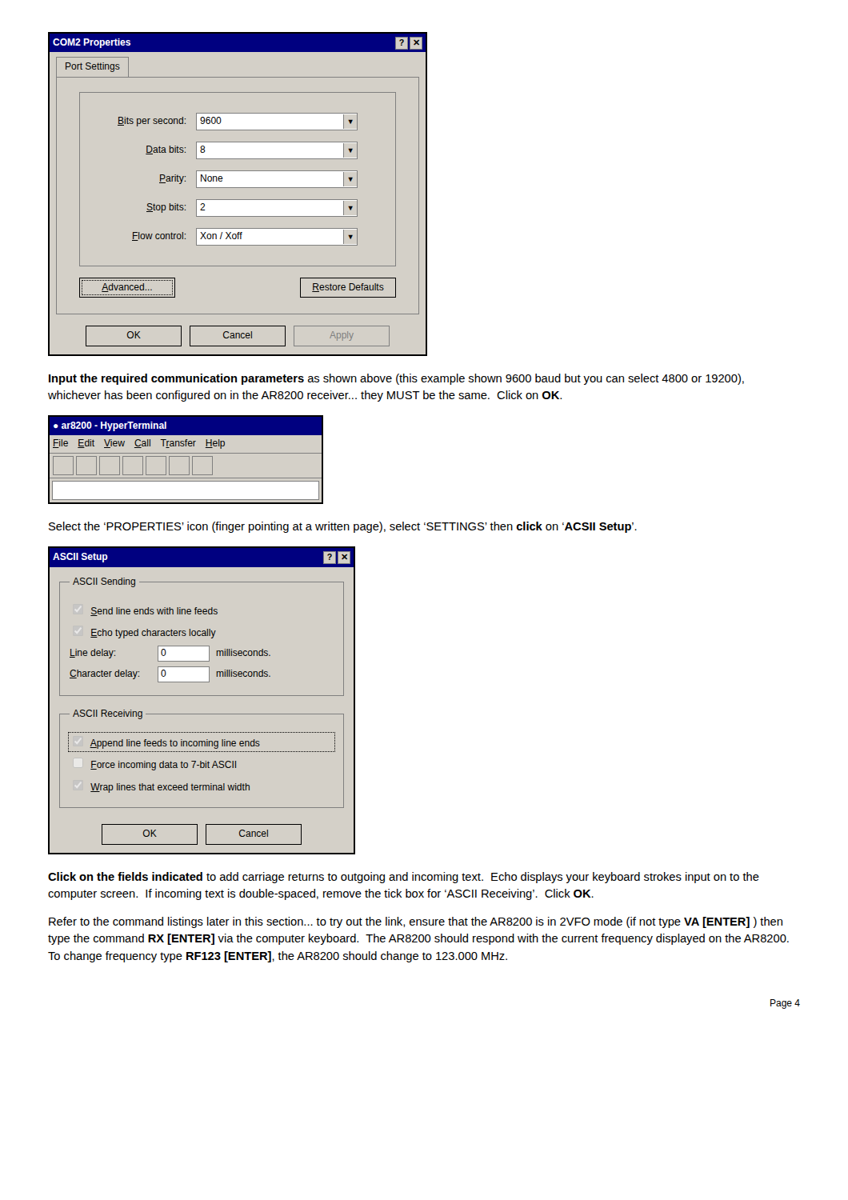COM2 Properties ?✕
Port Settings
| B its per second: | 9600 ▼ |
| D ata bits: | 8 ▼ |
| P arity: | None ▼ |
| S top bits: | 2 ▼ |
| F low control: | Xon / Xoff ▼ |
Advanced... Restore Defaults
OK Cancel Apply
Input the required communication parameters as shown above (this example shown 9600 baud but you can select 4800 or 19200), whichever has been configured on in the AR8200 receiver... they MUST be the same. Click on OK.
● ar8200 - HyperTerminal
File Edit View Call Transfer Help
Select the ‘PROPERTIES’ icon (finger pointing at a written page), select ‘SETTINGS’ then click on ‘ACSII Setup’.
ASCII Setup ?✕
ASCII Sending Send line ends with line feeds Echo typed characters locally
Line delay: 0 milliseconds.
Character delay: 0 milliseconds.
ASCII Receiving Append line feeds to incoming line ends Force incoming data to 7-bit ASCII Wrap lines that exceed terminal width
OK Cancel
Click on the fields indicated to add carriage returns to outgoing and incoming text. Echo displays your keyboard strokes input on to the computer screen. If incoming text is double-spaced, remove the tick box for ‘ASCII Receiving’. Click OK.
Refer to the command listings later in this section... to try out the link, ensure that the AR8200 is in 2VFO mode (if not type VA [ENTER] ) then type the command RX [ENTER] via the computer keyboard. The AR8200 should respond with the current frequency displayed on the AR8200. To change frequency type RF123 [ENTER], the AR8200 should change to 123.000 MHz.
Page 4